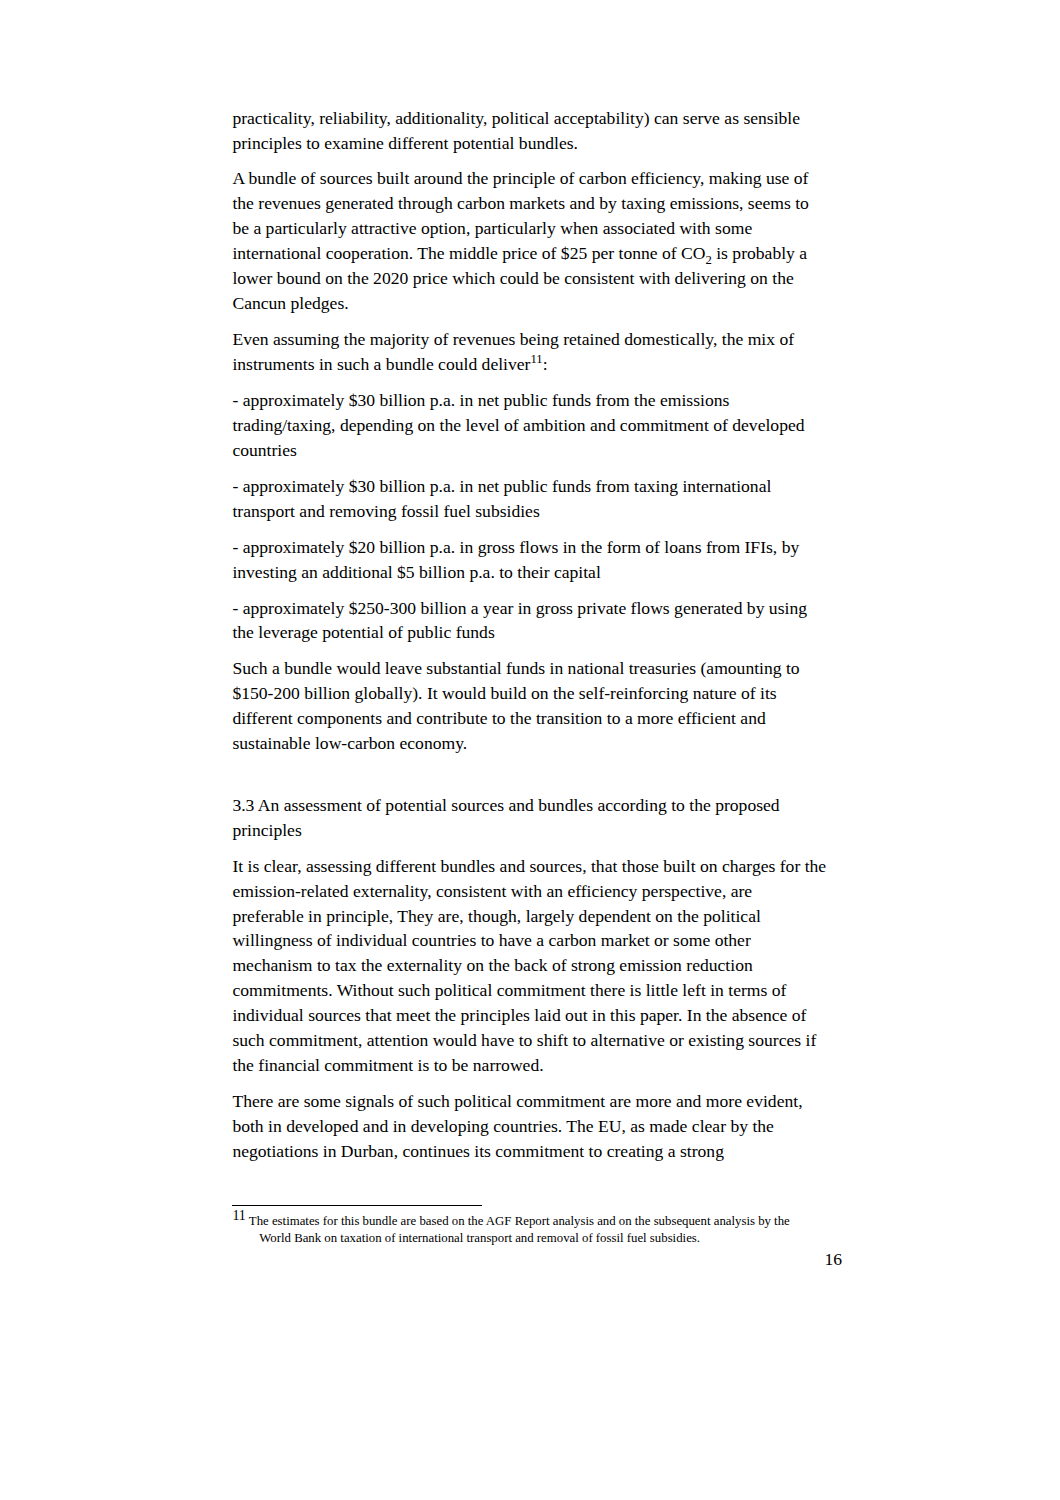practicality, reliability, additionality, political acceptability) can serve as sensible principles to examine different potential bundles.
A bundle of sources built around the principle of carbon efficiency, making use of the revenues generated through carbon markets and by taxing emissions, seems to be a particularly attractive option, particularly when associated with some international cooperation. The middle price of $25 per tonne of CO2 is probably a lower bound on the 2020 price which could be consistent with delivering on the Cancun pledges.
Even assuming the majority of revenues being retained domestically, the mix of instruments in such a bundle could deliver11:
- approximately $30 billion p.a. in net public funds from the emissions trading/taxing, depending on the level of ambition and commitment of developed countries
- approximately $30 billion p.a. in net public funds from taxing international transport and removing fossil fuel subsidies
- approximately $20 billion p.a. in gross flows in the form of loans from IFIs, by investing an additional $5 billion p.a. to their capital
- approximately $250-300 billion a year in gross private flows generated by using the leverage potential of public funds
Such a bundle would leave substantial funds in national treasuries (amounting to $150-200 billion globally). It would build on the self-reinforcing nature of its different components and contribute to the transition to a more efficient and sustainable low-carbon economy.
3.3 An assessment of potential sources and bundles according to the proposed principles
It is clear, assessing different bundles and sources, that those built on charges for the emission-related externality, consistent with an efficiency perspective, are preferable in principle, They are, though, largely dependent on the political willingness of individual countries to have a carbon market or some other mechanism to tax the externality on the back of strong emission reduction commitments. Without such political commitment there is little left in terms of individual sources that meet the principles laid out in this paper. In the absence of such commitment, attention would have to shift to alternative or existing sources if the financial commitment is to be narrowed.
There are some signals of such political commitment are more and more evident, both in developed and in developing countries. The EU, as made clear by the negotiations in Durban, continues its commitment to creating a strong
11 The estimates for this bundle are based on the AGF Report analysis and on the subsequent analysis by the World Bank on taxation of international transport and removal of fossil fuel subsidies.
16